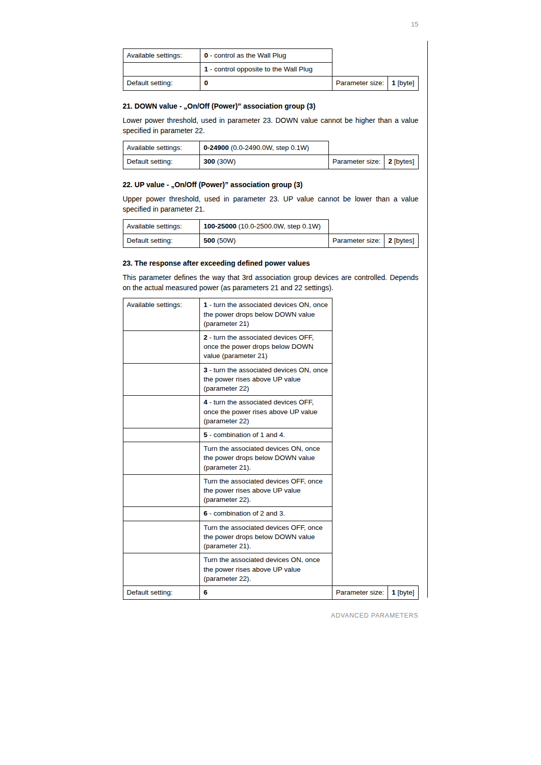15
| Available settings: | 0 - control as the Wall Plug |
| | 1 - control opposite to the Wall Plug |
| Default setting: | 0 | Parameter size: | 1 [byte] |
21. DOWN value - „On/Off (Power)” association group (3)
Lower power threshold, used in parameter 23. DOWN value cannot be higher than a value specified in parameter 22.
| Available settings: | 0-24900 (0.0-2490.0W, step 0.1W) |
| Default setting: | 300 (30W) | Parameter size: | 2 [bytes] |
22. UP value - „On/Off (Power)” association group (3)
Upper power threshold, used in parameter 23. UP value cannot be lower than a value specified in parameter 21.
| Available settings: | 100-25000 (10.0-2500.0W, step 0.1W) |
| Default setting: | 500 (50W) | Parameter size: | 2 [bytes] |
23. The response after exceeding defined power values
This parameter defines the way that 3rd association group devices are controlled. Depends on the actual measured power (as parameters 21 and 22 settings).
| Available settings: | 1 - turn the associated devices ON, once the power drops below DOWN value (parameter 21) |
| | 2 - turn the associated devices OFF, once the power drops below DOWN value (parameter 21) |
| | 3 - turn the associated devices ON, once the power rises above UP value (parameter 22) |
| | 4 - turn the associated devices OFF, once the power rises above UP value (parameter 22) |
| | 5 - combination of 1 and 4. |
| | Turn the associated devices ON, once the power drops below DOWN value (parameter 21). |
| | Turn the associated devices OFF, once the power rises above UP value (parameter 22). |
| | 6 - combination of 2 and 3. |
| | Turn the associated devices OFF, once the power drops below DOWN value (parameter 21). |
| | Turn the associated devices ON, once the power rises above UP value (parameter 22). |
| Default setting: | 6 | Parameter size: | 1 [byte] |
ADVANCED PARAMETERS